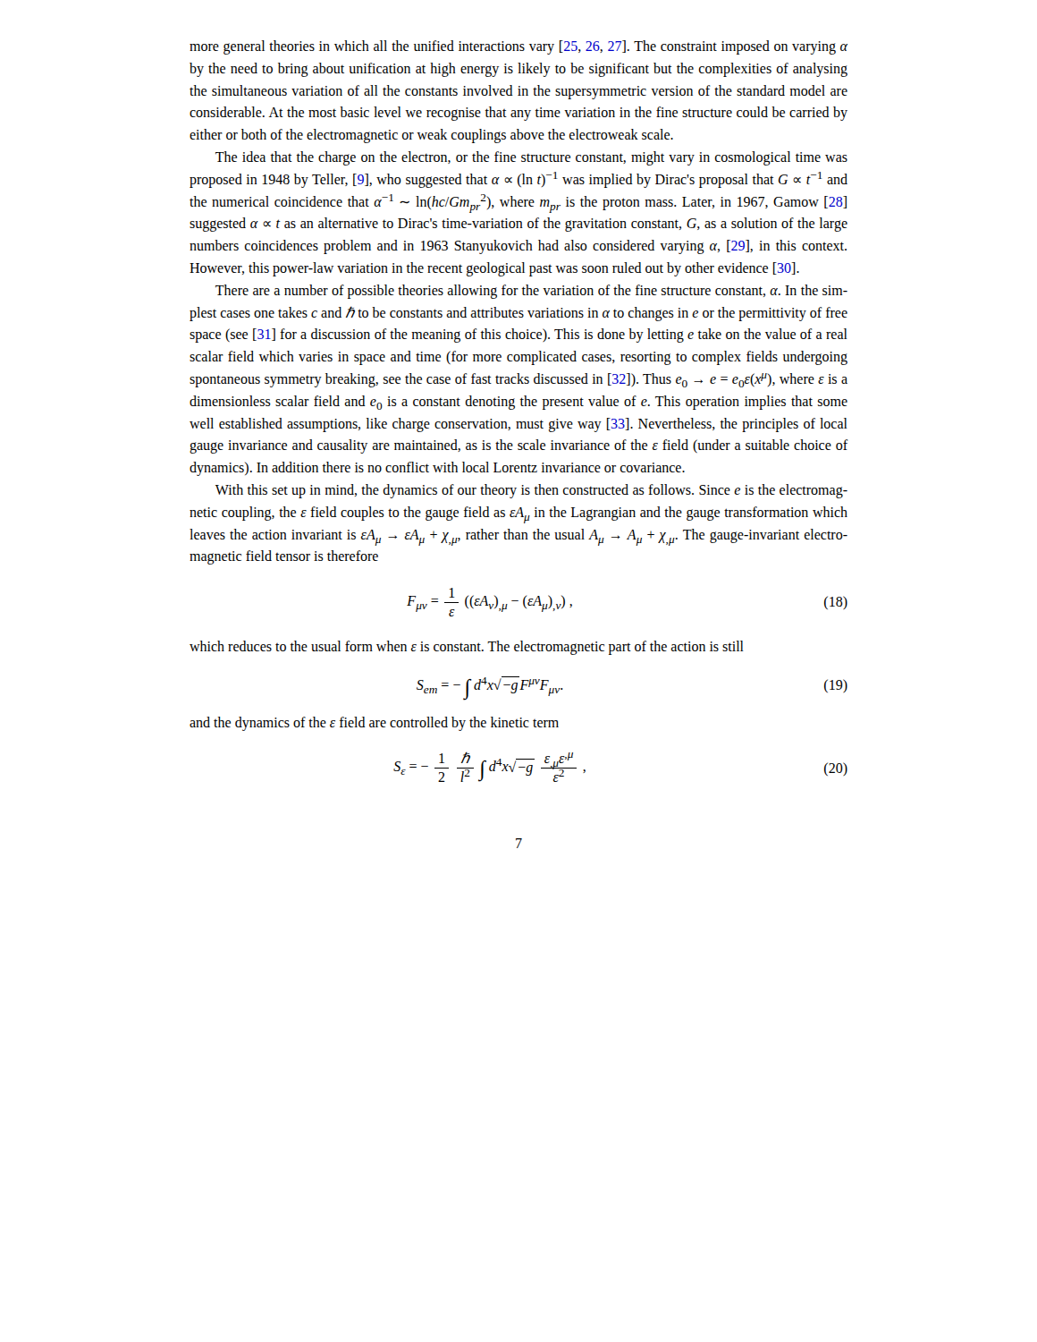more general theories in which all the unified interactions vary [25, 26, 27]. The constraint imposed on varying α by the need to bring about unification at high energy is likely to be significant but the complexities of analysing the simultaneous variation of all the constants involved in the supersymmetric version of the standard model are considerable. At the most basic level we recognise that any time variation in the fine structure could be carried by either or both of the electromagnetic or weak couplings above the electroweak scale.
The idea that the charge on the electron, or the fine structure constant, might vary in cosmological time was proposed in 1948 by Teller, [9], who suggested that α ∝ (ln t)−1 was implied by Dirac's proposal that G ∝ t−1 and the numerical coincidence that α−1 ∼ ln(hc/Gmpr2), where mpr is the proton mass. Later, in 1967, Gamow [28] suggested α ∝ t as an alternative to Dirac's time-variation of the gravitation constant, G, as a solution of the large numbers coincidences problem and in 1963 Stanyukovich had also considered varying α, [29], in this context. However, this power-law variation in the recent geological past was soon ruled out by other evidence [30].
There are a number of possible theories allowing for the variation of the fine structure constant, α. In the simplest cases one takes c and ℏ to be constants and attributes variations in α to changes in e or the permittivity of free space (see [31] for a discussion of the meaning of this choice). This is done by letting e take on the value of a real scalar field which varies in space and time (for more complicated cases, resorting to complex fields undergoing spontaneous symmetry breaking, see the case of fast tracks discussed in [32]). Thus e0 → e = e0ε(xμ), where ε is a dimensionless scalar field and e0 is a constant denoting the present value of e. This operation implies that some well established assumptions, like charge conservation, must give way [33]. Nevertheless, the principles of local gauge invariance and causality are maintained, as is the scale invariance of the ε field (under a suitable choice of dynamics). In addition there is no conflict with local Lorentz invariance or covariance.
With this set up in mind, the dynamics of our theory is then constructed as follows. Since e is the electromagnetic coupling, the ε field couples to the gauge field as εAμ in the Lagrangian and the gauge transformation which leaves the action invariant is εAμ → εAμ + χ,μ, rather than the usual Aμ → Aμ + χ,μ. The gauge-invariant electromagnetic field tensor is therefore
Fμν = 1 ε ((εAν),μ − (εAμ),ν) ,
(18)
which reduces to the usual form when ε is constant. The electromagnetic part of the action is still
Sem = − ∫ d4x√−g FμνFμν.
(19)
and the dynamics of the ε field are controlled by the kinetic term
Sε = − 12 ℏl2 ∫ d4x√−g ε,με,μ ε2 ,
(20)
7